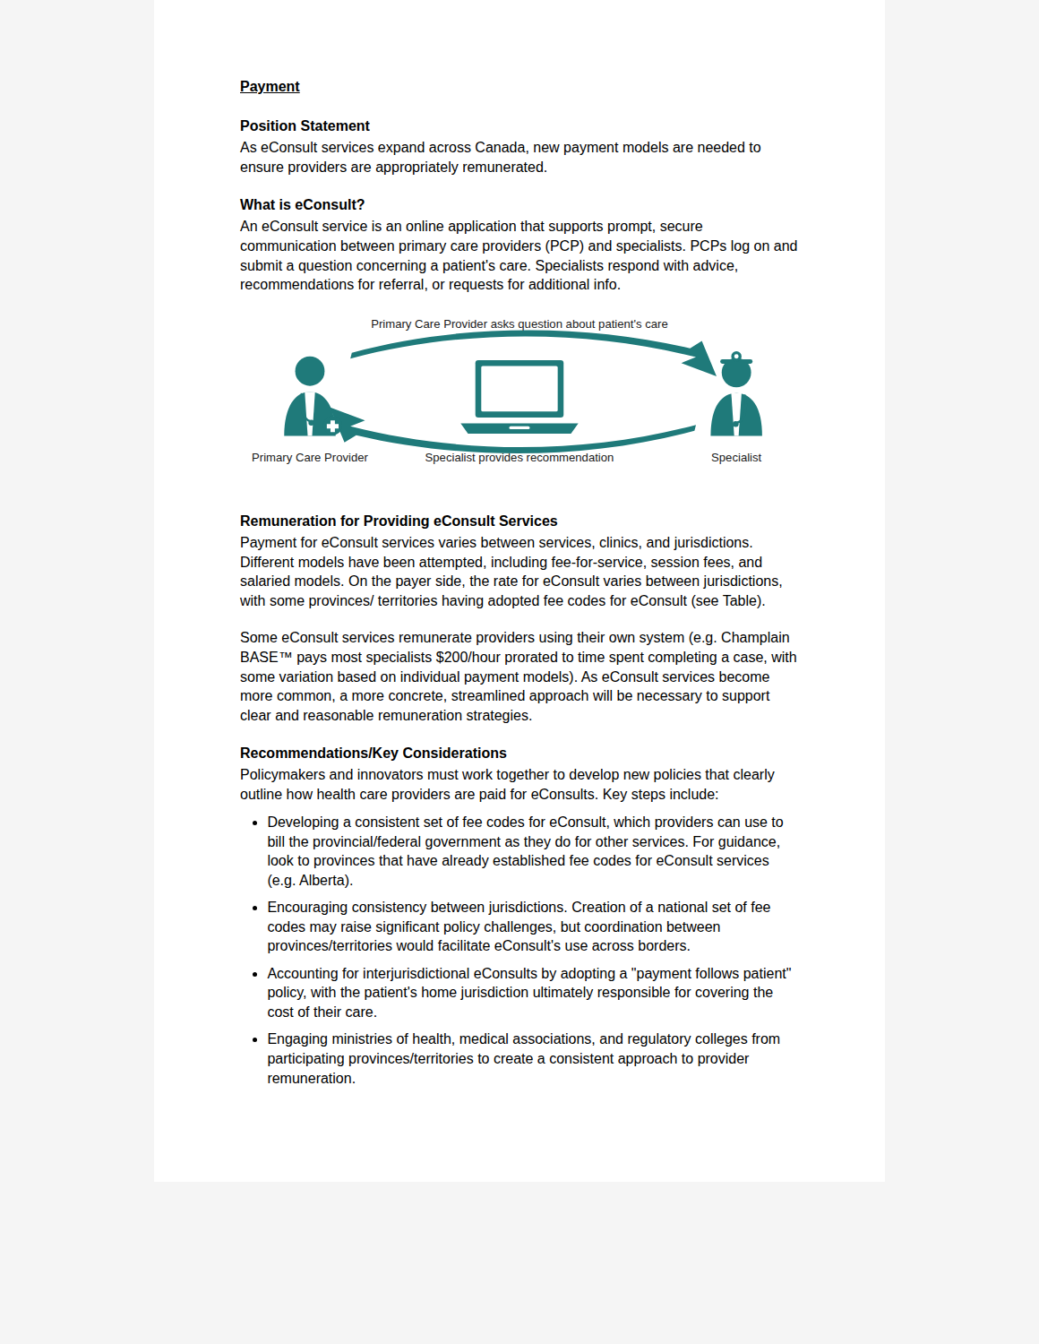Payment
Position Statement
As eConsult services expand across Canada, new payment models are needed to ensure providers are appropriately remunerated.
What is eConsult?
An eConsult service is an online application that supports prompt, secure communication between primary care providers (PCP) and specialists. PCPs log on and submit a question concerning a patient's care. Specialists respond with advice, recommendations for referral, or requests for additional info.
Primary Care Provider asks question about patient's care Primary Care Provider Specialist provides recommendation Specialist
Remuneration for Providing eConsult Services
Payment for eConsult services varies between services, clinics, and jurisdictions. Different models have been attempted, including fee-for-service, session fees, and salaried models. On the payer side, the rate for eConsult varies between jurisdictions, with some provinces/ territories having adopted fee codes for eConsult (see Table).
Some eConsult services remunerate providers using their own system (e.g. Champlain BASE™ pays most specialists $200/hour prorated to time spent completing a case, with some variation based on individual payment models). As eConsult services become more common, a more concrete, streamlined approach will be necessary to support clear and reasonable remuneration strategies.
Recommendations/Key Considerations
Policymakers and innovators must work together to develop new policies that clearly outline how health care providers are paid for eConsults. Key steps include:
Developing a consistent set of fee codes for eConsult, which providers can use to bill the provincial/federal government as they do for other services. For guidance, look to provinces that have already established fee codes for eConsult services (e.g. Alberta).
Encouraging consistency between jurisdictions. Creation of a national set of fee codes may raise significant policy challenges, but coordination between provinces/territories would facilitate eConsult's use across borders.
Accounting for interjurisdictional eConsults by adopting a "payment follows patient" policy, with the patient's home jurisdiction ultimately responsible for covering the cost of their care.
Engaging ministries of health, medical associations, and regulatory colleges from participating provinces/territories to create a consistent approach to provider remuneration.